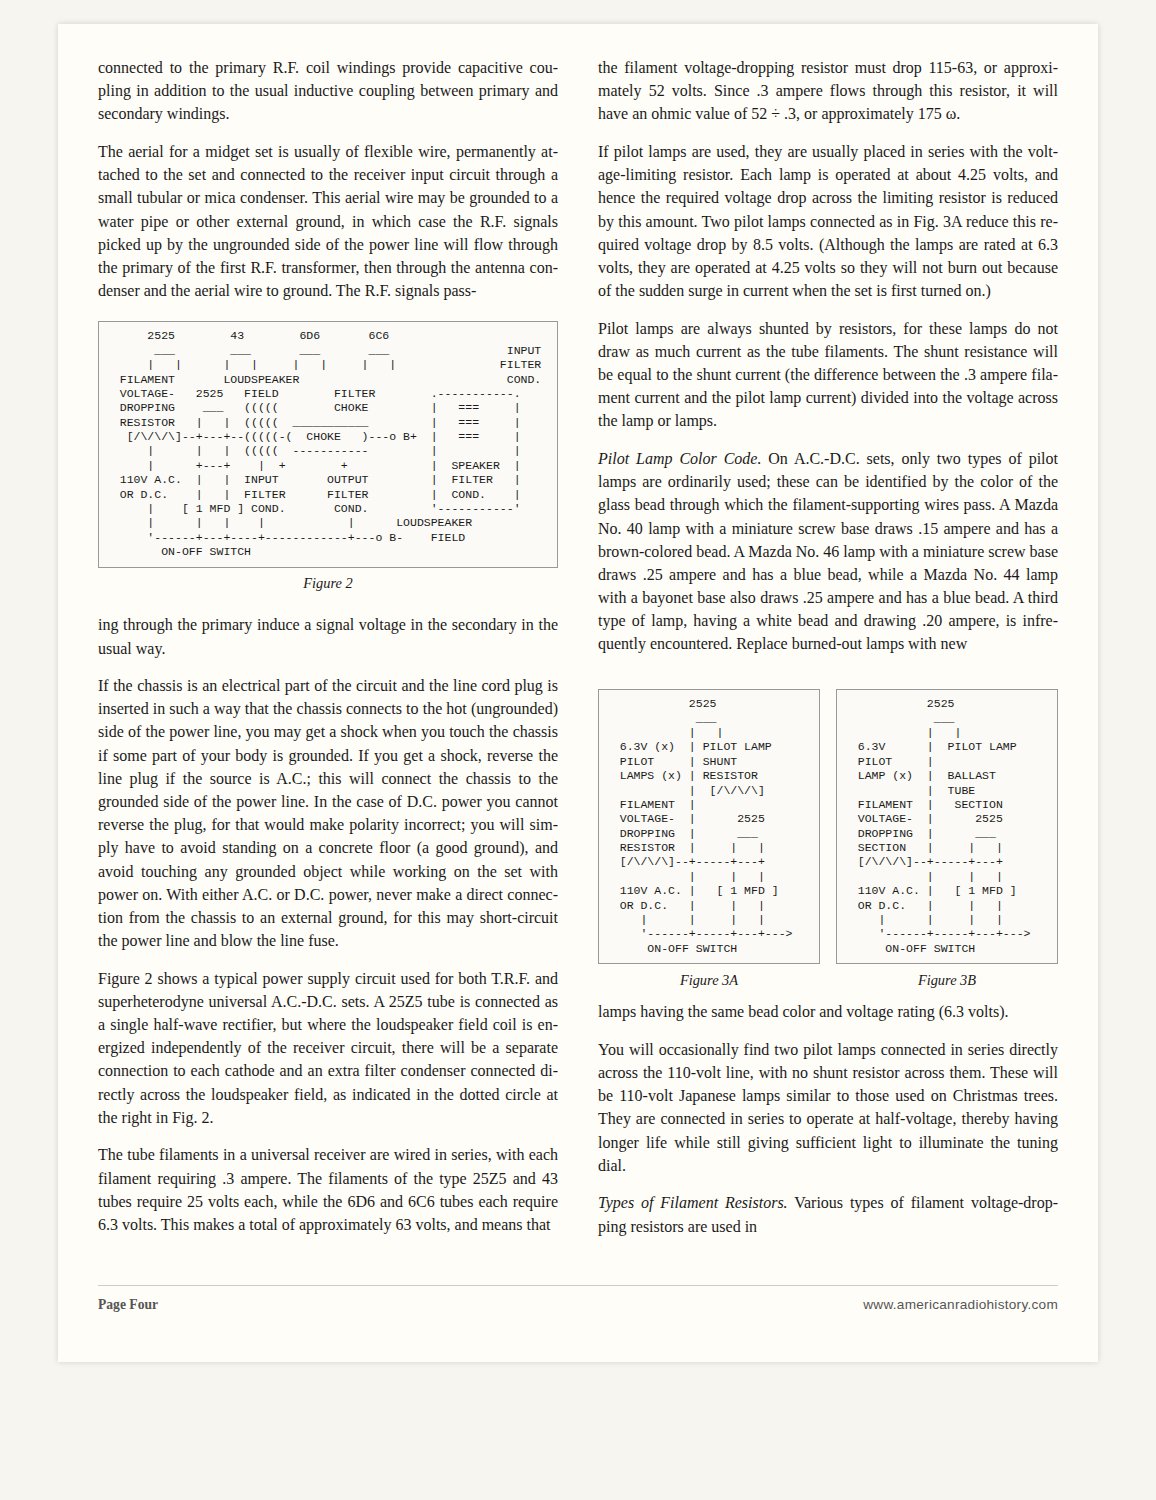connected to the primary R.F. coil windings provide capacitive coupling in addition to the usual inductive coupling between primary and secondary windings.
The aerial for a midget set is usually of flexible wire, permanently attached to the set and connected to the receiver input circuit through a small tubular or mica condenser. This aerial wire may be grounded to a water pipe or other external ground, in which case the R.F. signals picked up by the ungrounded side of the power line will flow through the primary of the first R.F. transformer, then through the antenna condenser and the aerial wire to ground. The R.F. signals pass-
2525 43 6D6 6C6 ___ ___ ___ ___ INPUT | | | | | | | | FILTER FILAMENT LOUDSPEAKER COND. VOLTAGE- 2525 FIELD FILTER .-----------. DROPPING ___ ((((( CHOKE | === | RESISTOR | | ((((( ___________ | === | [/\/\/\]--+---+--(((((-( CHOKE )---o B+ | === | | | | ((((( ----------- | | | +---+ | + + | SPEAKER | 110V A.C. | | INPUT OUTPUT | FILTER | OR D.C. | | FILTER FILTER | COND. | | [ 1 MFD ] COND. COND. '-----------' | | | | | LOUDSPEAKER '------+---+----+------------+---o B- FIELD ON-OFF SWITCH
Figure 2
ing through the primary induce a signal voltage in the secondary in the usual way.
If the chassis is an electrical part of the circuit and the line cord plug is inserted in such a way that the chassis connects to the hot (ungrounded) side of the power line, you may get a shock when you touch the chassis if some part of your body is grounded. If you get a shock, reverse the line plug if the source is A.C.; this will connect the chassis to the grounded side of the power line. In the case of D.C. power you cannot reverse the plug, for that would make polarity incorrect; you will simply have to avoid standing on a concrete floor (a good ground), and avoid touching any grounded object while working on the set with power on. With either A.C. or D.C. power, never make a direct connection from the chassis to an external ground, for this may short-circuit the power line and blow the line fuse.
Figure 2 shows a typical power supply circuit used for both T.R.F. and superheterodyne universal A.C.-D.C. sets. A 25Z5 tube is connected as a single half-wave rectifier, but where the loudspeaker field coil is energized independently of the receiver circuit, there will be a separate connection to each cathode and an extra filter condenser connected directly across the loudspeaker field, as indicated in the dotted circle at the right in Fig. 2.
The tube filaments in a universal receiver are wired in series, with each filament requiring .3 ampere. The filaments of the type 25Z5 and 43 tubes require 25 volts each, while the 6D6 and 6C6 tubes each require 6.3 volts. This makes a total of approximately 63 volts, and means that
the filament voltage-dropping resistor must drop 115-63, or approximately 52 volts. Since .3 ampere flows through this resistor, it will have an ohmic value of 52 ÷ .3, or approximately 175 ω.
If pilot lamps are used, they are usually placed in series with the voltage-limiting resistor. Each lamp is operated at about 4.25 volts, and hence the required voltage drop across the limiting resistor is reduced by this amount. Two pilot lamps connected as in Fig. 3A reduce this required voltage drop by 8.5 volts. (Although the lamps are rated at 6.3 volts, they are operated at 4.25 volts so they will not burn out because of the sudden surge in current when the set is first turned on.)
Pilot lamps are always shunted by resistors, for these lamps do not draw as much current as the tube filaments. The shunt resistance will be equal to the shunt current (the difference between the .3 ampere filament current and the pilot lamp current) divided into the voltage across the lamp or lamps.
Pilot Lamp Color Code. On A.C.-D.C. sets, only two types of pilot lamps are ordinarily used; these can be identified by the color of the glass bead through which the filament-supporting wires pass. A Mazda No. 40 lamp with a miniature screw base draws .15 ampere and has a brown-colored bead. A Mazda No. 46 lamp with a miniature screw base draws .25 ampere and has a blue bead, while a Mazda No. 44 lamp with a bayonet base also draws .25 ampere and has a blue bead. A third type of lamp, having a white bead and drawing .20 ampere, is infrequently encountered. Replace burned-out lamps with new
2525 ___ | | 6.3V (x) | PILOT LAMP PILOT | SHUNT LAMPS (x) | RESISTOR | [/\/\/\] FILAMENT | VOLTAGE- | 2525 DROPPING | ___ RESISTOR | | | [/\/\/\]--+-----+---+ | | | 110V A.C. | [ 1 MFD ] OR D.C. | | | | | | | '------+-----+---+---> ON-OFF SWITCH
Figure 3A
2525 ___ | | 6.3V | PILOT LAMP PILOT | LAMP (x) | BALLAST | TUBE FILAMENT | SECTION VOLTAGE- | 2525 DROPPING | ___ SECTION | | | [/\/\/\]--+-----+---+ | | | 110V A.C. | [ 1 MFD ] OR D.C. | | | | | | | '------+-----+---+---> ON-OFF SWITCH
Figure 3B
lamps having the same bead color and voltage rating (6.3 volts).
You will occasionally find two pilot lamps connected in series directly across the 110-volt line, with no shunt resistor across them. These will be 110-volt Japanese lamps similar to those used on Christmas trees. They are connected in series to operate at half-voltage, thereby having longer life while still giving sufficient light to illuminate the tuning dial.
Types of Filament Resistors. Various types of filament voltage-dropping resistors are used in
Page Four www.americanradiohistory.com